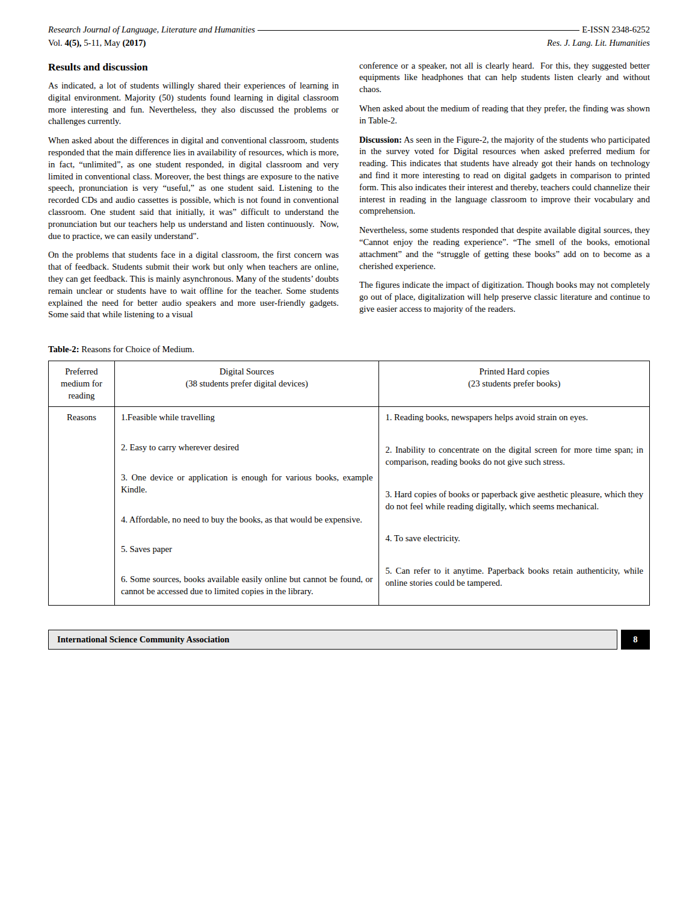Research Journal of Language, Literature and Humanities E-ISSN 2348-6252
Vol. 4(5), 5-11, May (2017) Res. J. Lang. Lit. Humanities
Results and discussion
As indicated, a lot of students willingly shared their experiences of learning in digital environment. Majority (50) students found learning in digital classroom more interesting and fun. Nevertheless, they also discussed the problems or challenges currently.
When asked about the differences in digital and conventional classroom, students responded that the main difference lies in availability of resources, which is more, in fact, “unlimited”, as one student responded, in digital classroom and very limited in conventional class. Moreover, the best things are exposure to the native speech, pronunciation is very “useful,” as one student said. Listening to the recorded CDs and audio cassettes is possible, which is not found in conventional classroom. One student said that initially, it was” difficult to understand the pronunciation but our teachers help us understand and listen continuously. Now, due to practice, we can easily understand".
On the problems that students face in a digital classroom, the first concern was that of feedback. Students submit their work but only when teachers are online, they can get feedback. This is mainly asynchronous. Many of the students’ doubts remain unclear or students have to wait offline for the teacher. Some students explained the need for better audio speakers and more user-friendly gadgets. Some said that while listening to a visual
conference or a speaker, not all is clearly heard. For this, they suggested better equipments like headphones that can help students listen clearly and without chaos.
When asked about the medium of reading that they prefer, the finding was shown in Table-2.
Discussion: As seen in the Figure-2, the majority of the students who participated in the survey voted for Digital resources when asked preferred medium for reading. This indicates that students have already got their hands on technology and find it more interesting to read on digital gadgets in comparison to printed form. This also indicates their interest and thereby, teachers could channelize their interest in reading in the language classroom to improve their vocabulary and comprehension.
Nevertheless, some students responded that despite available digital sources, they “Cannot enjoy the reading experience”. “The smell of the books, emotional attachment” and the “struggle of getting these books” add on to become as a cherished experience.
The figures indicate the impact of digitization. Though books may not completely go out of place, digitalization will help preserve classic literature and continue to give easier access to majority of the readers.
Table-2: Reasons for Choice of Medium.
| Preferred medium for reading | Digital Sources (38 students prefer digital devices) | Printed Hard copies (23 students prefer books) |
| --- | --- | --- |
| Reasons | 1.Feasible while travelling 2. Easy to carry wherever desired 3. One device or application is enough for various books, example Kindle. 4. Affordable, no need to buy the books, as that would be expensive. 5. Saves paper 6. Some sources, books available easily online but cannot be found, or cannot be accessed due to limited copies in the library. | 1. Reading books, newspapers helps avoid strain on eyes. 2. Inability to concentrate on the digital screen for more time span; in comparison, reading books do not give such stress. 3. Hard copies of books or paperback give aesthetic pleasure, which they do not feel while reading digitally, which seems mechanical. 4. To save electricity. 5. Can refer to it anytime. Paperback books retain authenticity, while online stories could be tampered. |
International Science Community Association
8